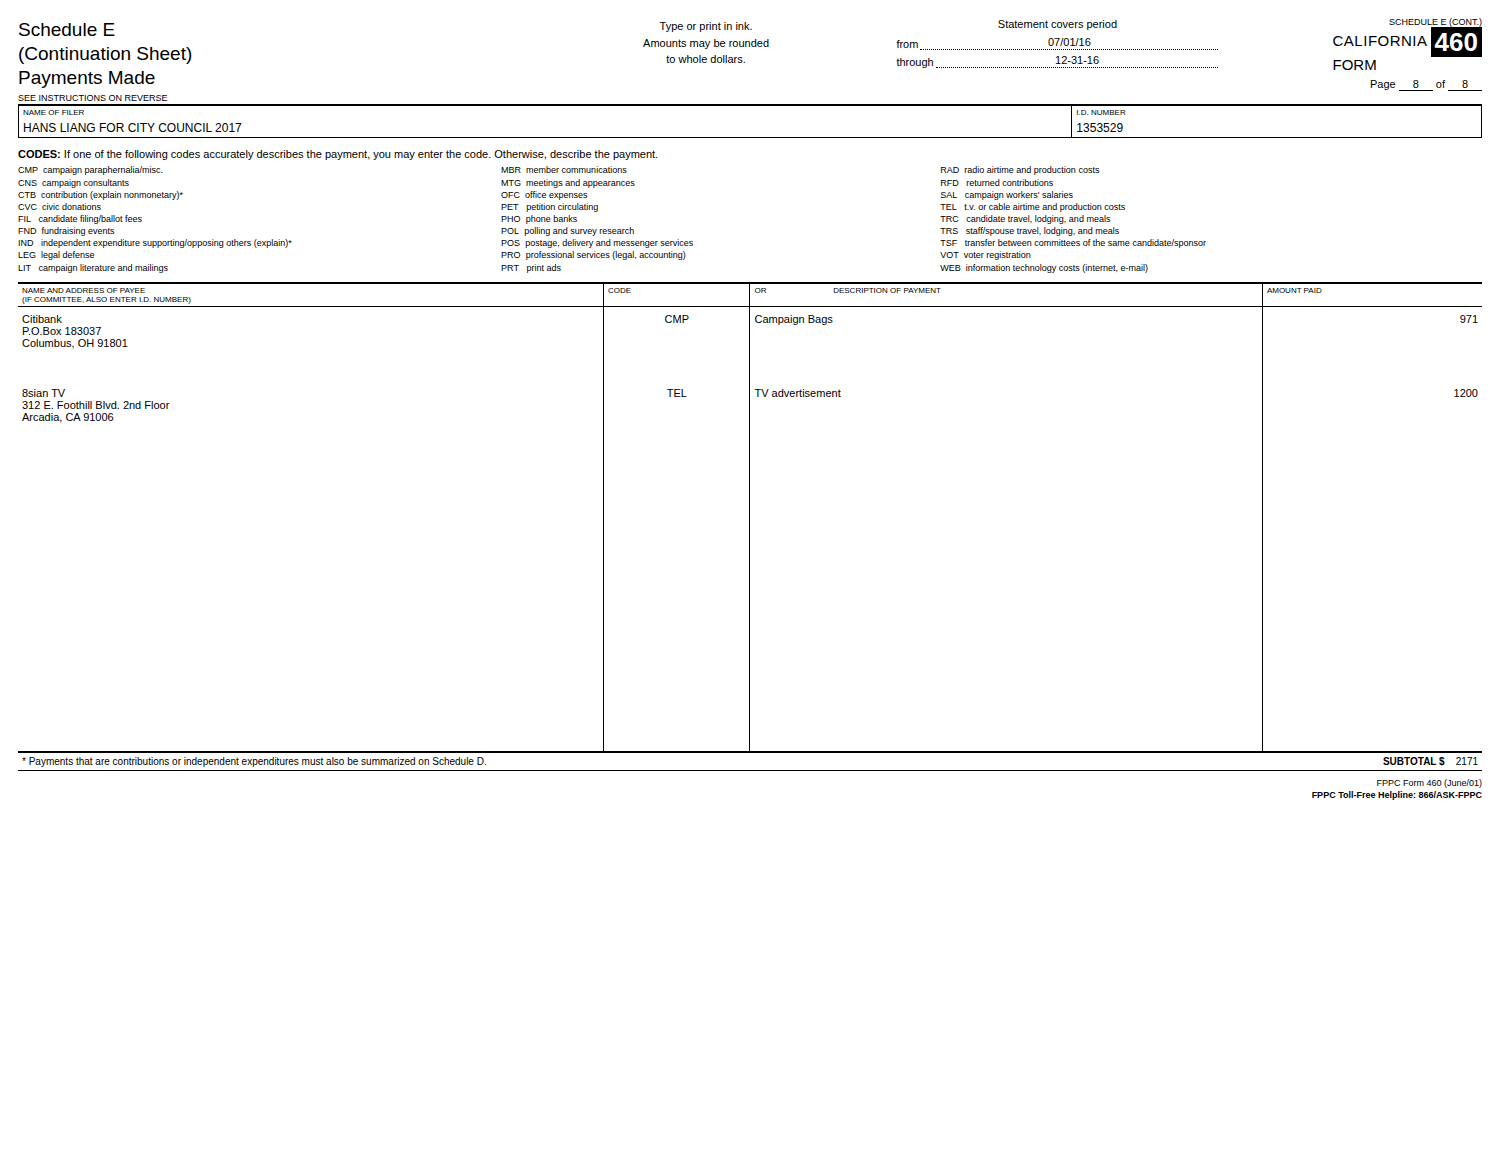| Schedule E (Continuation Sheet) Payments Made | Type or print in ink. Amounts may be rounded to whole dollars. | Statement covers period from 07/01/16 through 12-31-16 | SCHEDULE E (CONT.) CALIFORNIA 460 FORM Page 8 of 8 |
SEE INSTRUCTIONS ON REVERSE
| NAME OF FILER HANS LIANG FOR CITY COUNCIL 2017 | I.D. NUMBER 1353529 |
CODES: If one of the following codes accurately describes the payment, you may enter the code. Otherwise, describe the payment.
| CMP campaign paraphernalia/misc. CNS campaign consultants CTB contribution (explain nonmonetary)* CVC civic donations FIL candidate filing/ballot fees FND fundraising events IND independent expenditure supporting/opposing others (explain)* LEG legal defense LIT campaign literature and mailings | MBR member communications MTG meetings and appearances OFC office expenses PET petition circulating PHO phone banks POL polling and survey research POS postage, delivery and messenger services PRO professional services (legal, accounting) PRT print ads | RAD radio airtime and production costs RFD returned contributions SAL campaign workers' salaries TEL t.v. or cable airtime and production costs TRC candidate travel, lodging, and meals TRS staff/spouse travel, lodging, and meals TSF transfer between committees of the same candidate/sponsor VOT voter registration WEB information technology costs (internet, e-mail) |
| NAME AND ADDRESS OF PAYEE (IF COMMITTEE, ALSO ENTER I.D. NUMBER) | CODE | OR DESCRIPTION OF PAYMENT | AMOUNT PAID |
| --- | --- | --- | --- |
| Citibank P.O.Box 183037 Columbus, OH 91801 | CMP | Campaign Bags | 971 |
| 8sian TV 312 E. Foothill Blvd. 2nd Floor Arcadia, CA 91006 | TEL | TV advertisement | 1200 |
| * Payments that are contributions or independent expenditures must also be summarized on Schedule D. | SUBTOTAL $ 2171 |
FPPC Form 460 (June/01)
FPPC Toll-Free Helpline: 866/ASK-FPPC